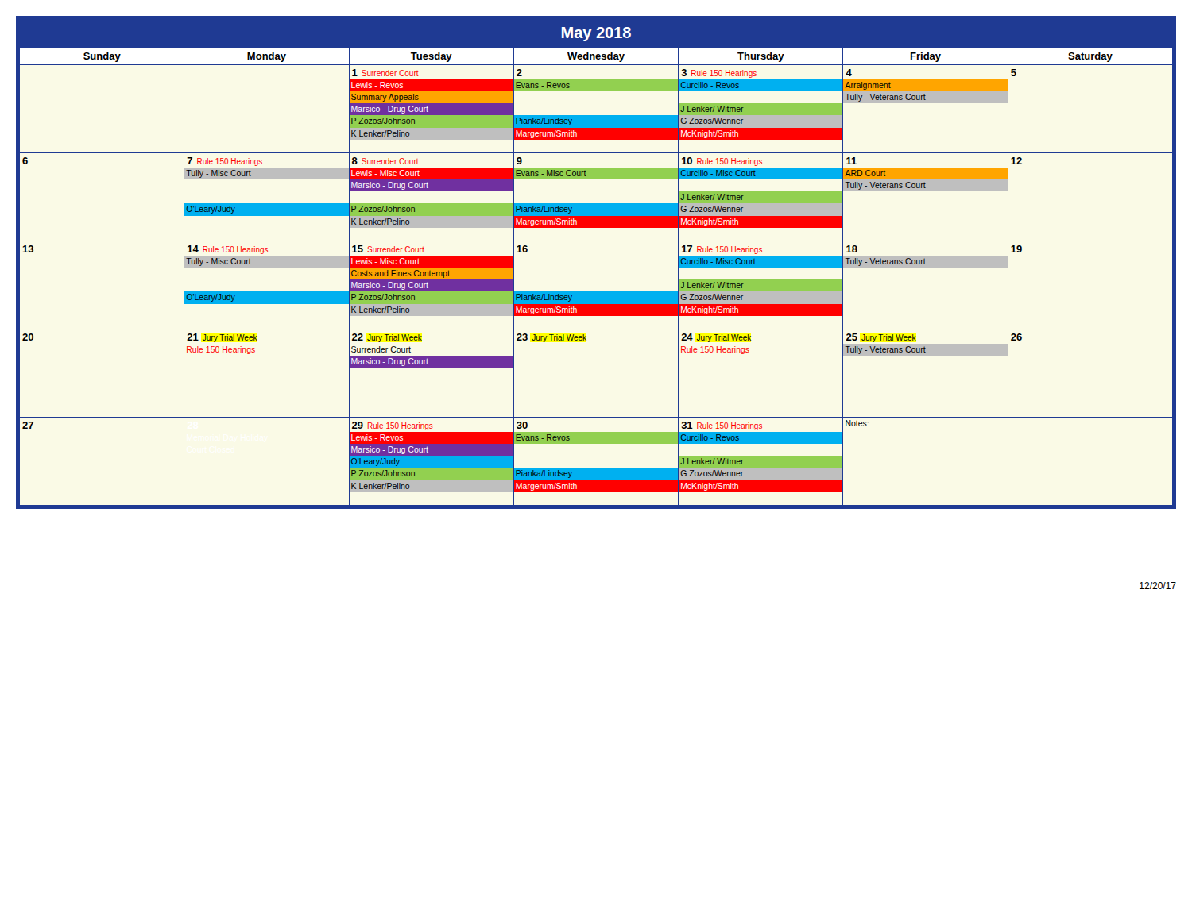May 2018
| Sunday | Monday | Tuesday | Wednesday | Thursday | Friday | Saturday |
| --- | --- | --- | --- | --- | --- | --- |
| | | 1 Surrender Court Lewis - Revos Summary Appeals Marsico - Drug Court P Zozos/Johnson K Lenker/Pelino | 2 Evans - Revos Pianka/Lindsey Margerum/Smith | 3 Rule 150 Hearings Curcillo - Revos J Lenker/ Witmer G Zozos/Wenner McKnight/Smith | 4 Arraignment Tully - Veterans Court | 5 |
| 6 | 7 Rule 150 Hearings Tully - Misc Court O'Leary/Judy | 8 Surrender Court Lewis - Misc Court Marsico - Drug Court P Zozos/Johnson K Lenker/Pelino | 9 Evans - Misc Court Pianka/Lindsey Margerum/Smith | 10 Rule 150 Hearings Curcillo - Misc Court J Lenker/ Witmer G Zozos/Wenner McKnight/Smith | 11 ARD Court Tully - Veterans Court | 12 |
| 13 | 14 Rule 150 Hearings Tully - Misc Court O'Leary/Judy | 15 Surrender Court Lewis - Misc Court Costs and Fines Contempt Marsico - Drug Court P Zozos/Johnson K Lenker/Pelino | 16 Pianka/Lindsey Margerum/Smith | 17 Rule 150 Hearings Curcillo - Misc Court J Lenker/ Witmer G Zozos/Wenner McKnight/Smith | 18 Tully - Veterans Court | 19 |
| 20 | 21 Jury Trial Week Rule 150 Hearings | 22 Jury Trial Week Surrender Court Marsico - Drug Court | 23 Jury Trial Week | 24 Jury Trial Week Rule 150 Hearings | 25 Jury Trial Week Tully - Veterans Court | 26 |
| 27 | 28 Memorial Day Holiday Court Closed | 29 Rule 150 Hearings Lewis - Revos Marsico - Drug Court O'Leary/Judy P Zozos/Johnson K Lenker/Pelino | 30 Evans - Revos Pianka/Lindsey Margerum/Smith | 31 Rule 150 Hearings Curcillo - Revos J Lenker/ Witmer G Zozos/Wenner McKnight/Smith | Notes: |
12/20/17